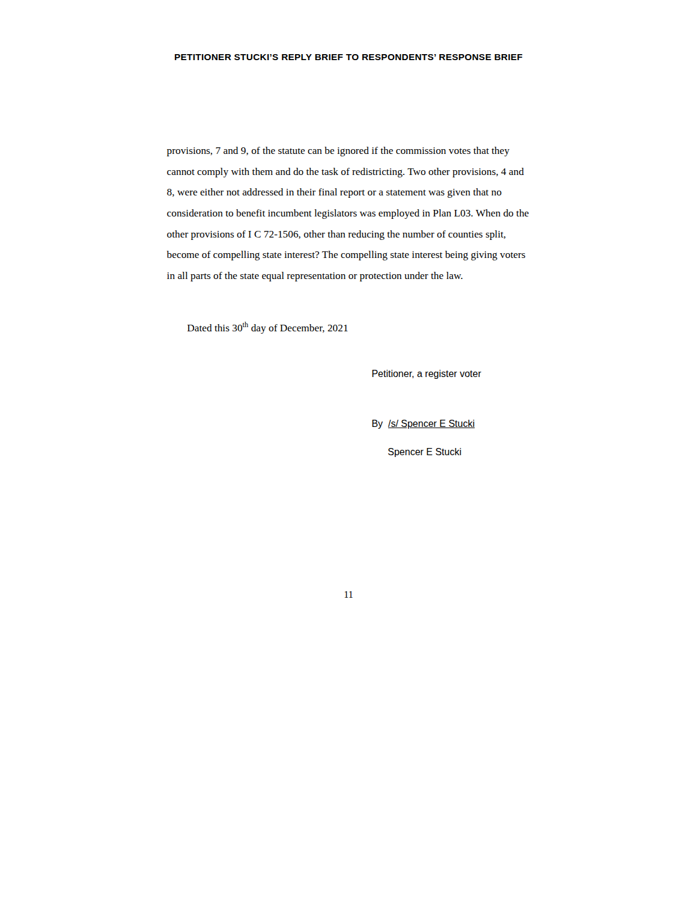PETITIONER STUCKI’S REPLY BRIEF TO RESPONDENTS’ RESPONSE BRIEF
provisions, 7 and 9, of the statute can be ignored if the commission votes that they cannot comply with them and do the task of redistricting. Two other provisions, 4 and 8, were either not addressed in their final report or a statement was given that no consideration to benefit incumbent legislators was employed in Plan L03. When do the other provisions of I C 72-1506, other than reducing the number of counties split, become of compelling state interest? The compelling state interest being giving voters in all parts of the state equal representation or protection under the law.
Dated this 30th day of December, 2021
Petitioner, a register voter
By /s/ Spencer E Stucki
Spencer E Stucki
11